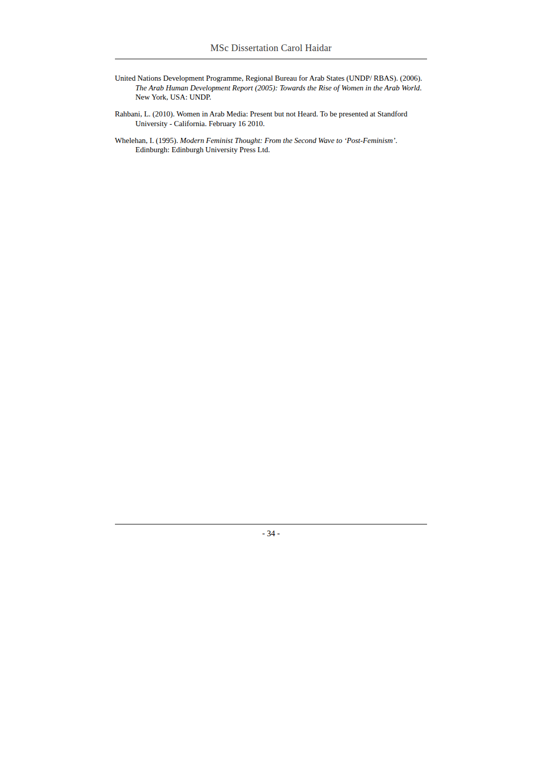MSc Dissertation Carol Haidar
United Nations Development Programme, Regional Bureau for Arab States (UNDP/ RBAS). (2006). The Arab Human Development Report (2005): Towards the Rise of Women in the Arab World. New York, USA: UNDP.
Rahbani, L. (2010). Women in Arab Media: Present but not Heard. To be presented at Standford University - California. February 16 2010.
Whelehan, I. (1995). Modern Feminist Thought: From the Second Wave to ‘Post-Feminism’. Edinburgh: Edinburgh University Press Ltd.
- 34 -